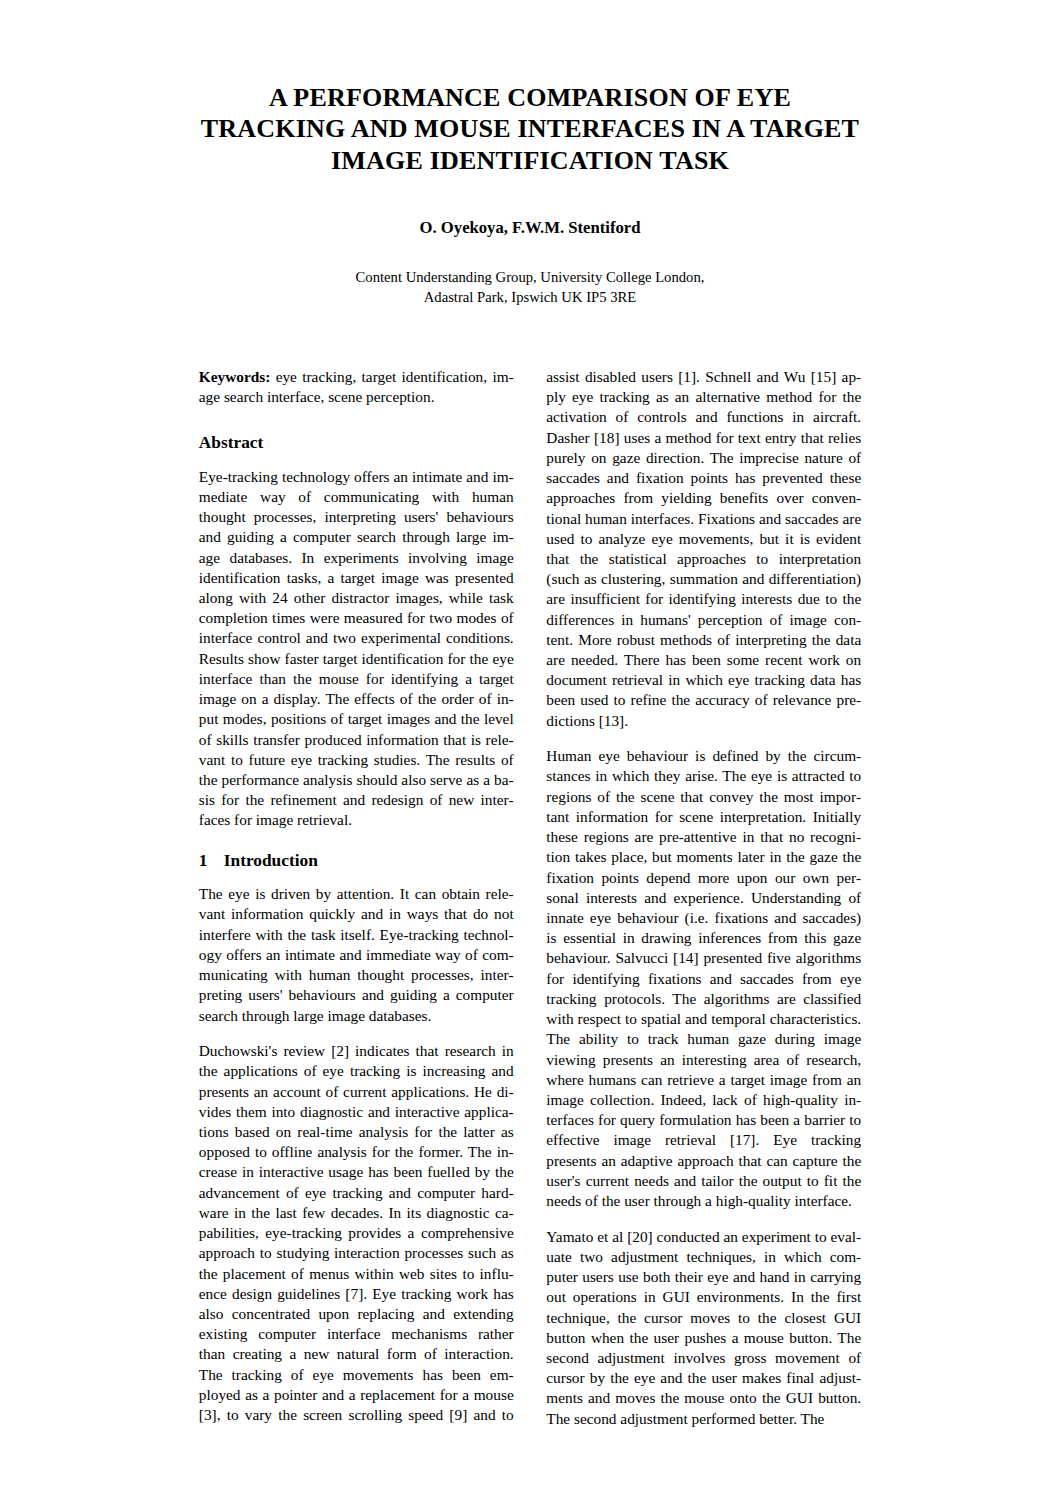A PERFORMANCE COMPARISON OF EYE TRACKING AND MOUSE INTERFACES IN A TARGET IMAGE IDENTIFICATION TASK
O. Oyekoya, F.W.M. Stentiford
Content Understanding Group, University College London,
Adastral Park, Ipswich UK IP5 3RE
Keywords: eye tracking, target identification, image search interface, scene perception.
Abstract
Eye-tracking technology offers an intimate and immediate way of communicating with human thought processes, interpreting users' behaviours and guiding a computer search through large image databases. In experiments involving image identification tasks, a target image was presented along with 24 other distractor images, while task completion times were measured for two modes of interface control and two experimental conditions. Results show faster target identification for the eye interface than the mouse for identifying a target image on a display. The effects of the order of input modes, positions of target images and the level of skills transfer produced information that is relevant to future eye tracking studies. The results of the performance analysis should also serve as a basis for the refinement and redesign of new interfaces for image retrieval.
1 Introduction
The eye is driven by attention. It can obtain relevant information quickly and in ways that do not interfere with the task itself. Eye-tracking technology offers an intimate and immediate way of communicating with human thought processes, interpreting users' behaviours and guiding a computer search through large image databases.
Duchowski's review [2] indicates that research in the applications of eye tracking is increasing and presents an account of current applications. He divides them into diagnostic and interactive applications based on real-time analysis for the latter as opposed to offline analysis for the former. The increase in interactive usage has been fuelled by the advancement of eye tracking and computer hardware in the last few decades. In its diagnostic capabilities, eye-tracking provides a comprehensive approach to studying interaction processes such as the placement of menus within web sites to influence design guidelines [7]. Eye tracking work has also concentrated upon replacing and extending existing computer interface mechanisms rather than creating a new natural form of interaction. The tracking of eye movements has been employed as a pointer and a replacement for a mouse [3], to vary the screen scrolling speed [9] and to assist disabled users [1]. Schnell and Wu [15] apply eye tracking as an alternative method for the activation of controls and functions in aircraft. Dasher [18] uses a method for text entry that relies purely on gaze direction. The imprecise nature of saccades and fixation points has prevented these approaches from yielding benefits over conventional human interfaces. Fixations and saccades are used to analyze eye movements, but it is evident that the statistical approaches to interpretation (such as clustering, summation and differentiation) are insufficient for identifying interests due to the differences in humans' perception of image content. More robust methods of interpreting the data are needed. There has been some recent work on document retrieval in which eye tracking data has been used to refine the accuracy of relevance predictions [13].
Human eye behaviour is defined by the circumstances in which they arise. The eye is attracted to regions of the scene that convey the most important information for scene interpretation. Initially these regions are pre-attentive in that no recognition takes place, but moments later in the gaze the fixation points depend more upon our own personal interests and experience. Understanding of innate eye behaviour (i.e. fixations and saccades) is essential in drawing inferences from this gaze behaviour. Salvucci [14] presented five algorithms for identifying fixations and saccades from eye tracking protocols. The algorithms are classified with respect to spatial and temporal characteristics. The ability to track human gaze during image viewing presents an interesting area of research, where humans can retrieve a target image from an image collection. Indeed, lack of high-quality interfaces for query formulation has been a barrier to effective image retrieval [17]. Eye tracking presents an adaptive approach that can capture the user's current needs and tailor the output to fit the needs of the user through a high-quality interface.
Yamato et al [20] conducted an experiment to evaluate two adjustment techniques, in which computer users use both their eye and hand in carrying out operations in GUI environments. In the first technique, the cursor moves to the closest GUI button when the user pushes a mouse button. The second adjustment involves gross movement of cursor by the eye and the user makes final adjustments and moves the mouse onto the GUI button. The second adjustment performed better. The